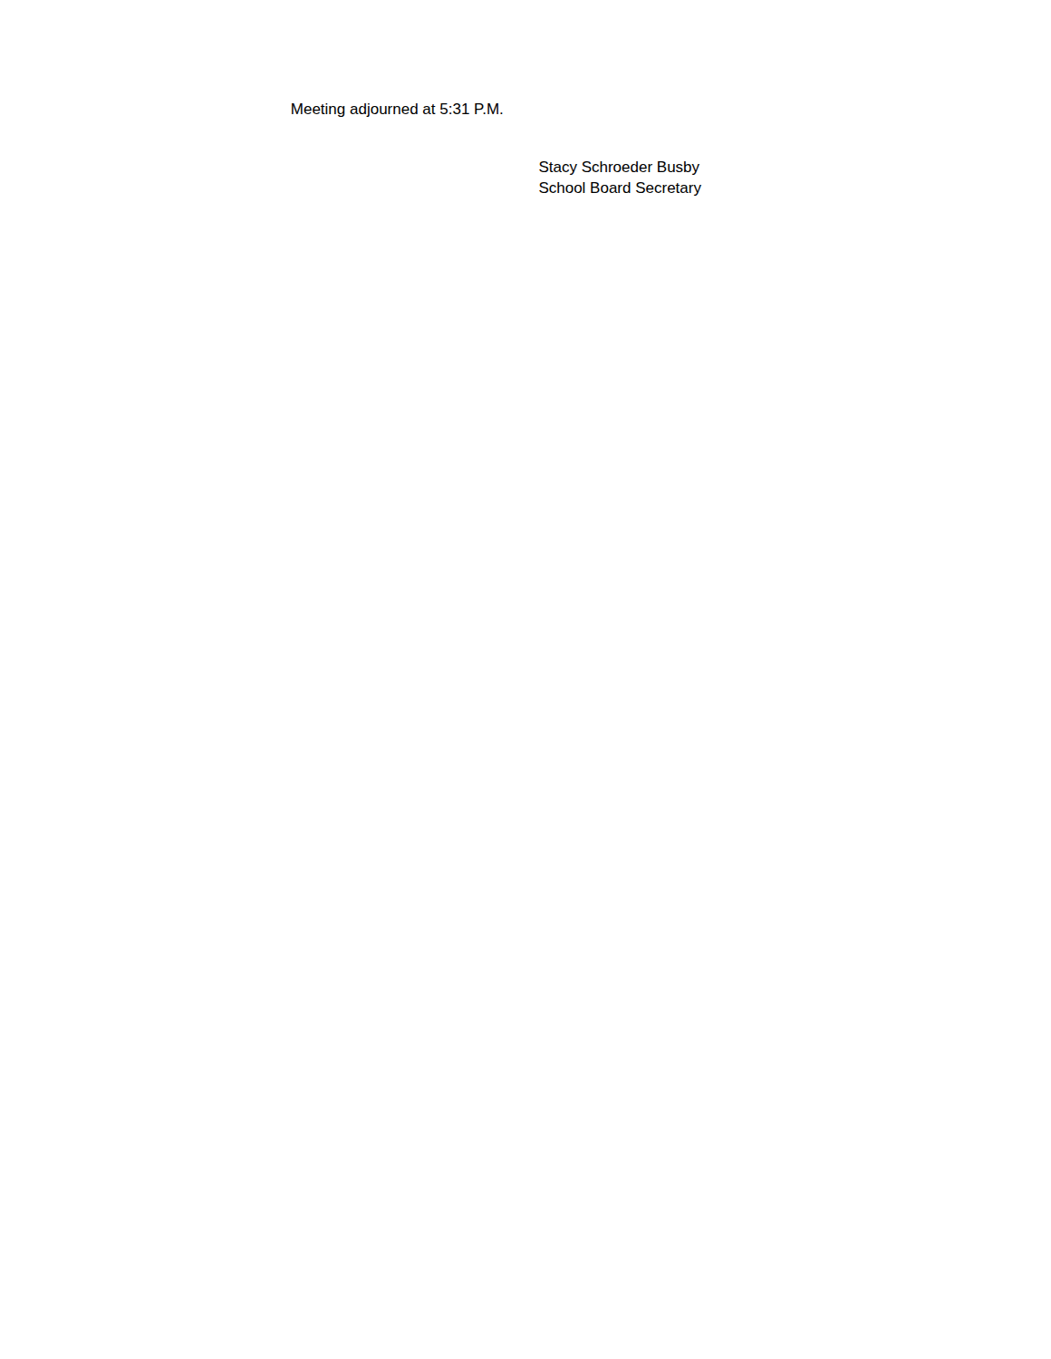Meeting adjourned at 5:31 P.M.
Stacy Schroeder Busby
School Board Secretary